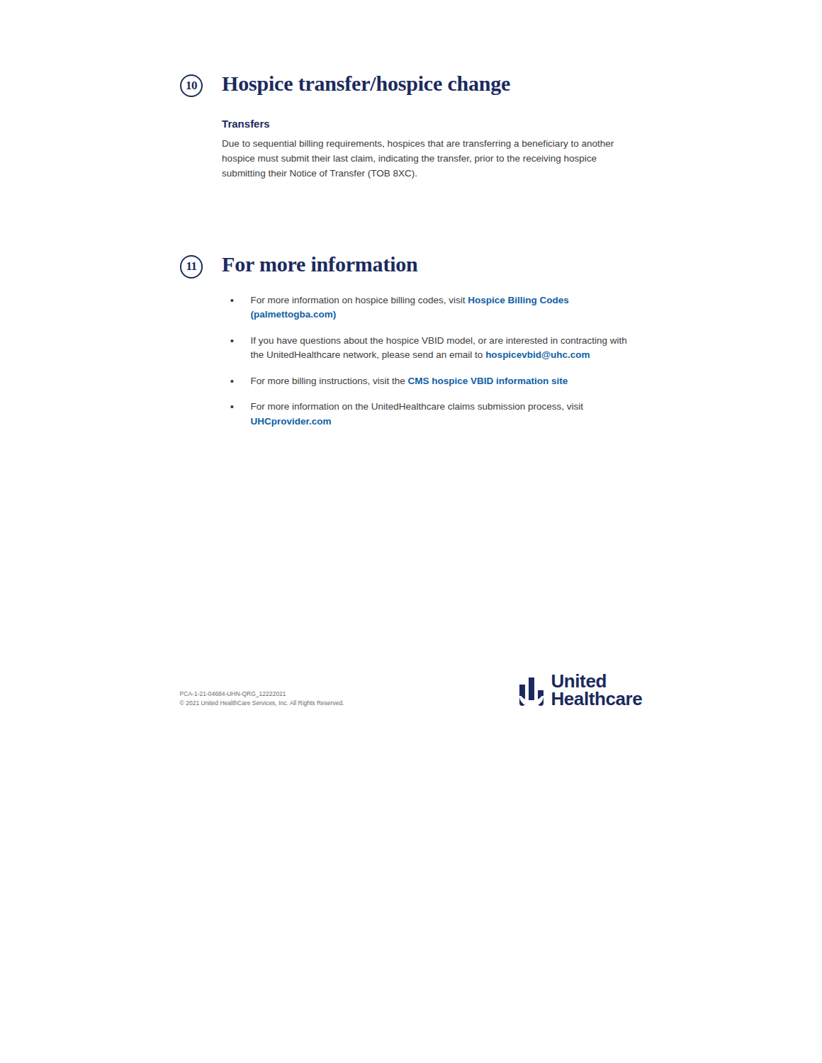10
Hospice transfer/hospice change
Transfers
Due to sequential billing requirements, hospices that are transferring a beneficiary to another hospice must submit their last claim, indicating the transfer, prior to the receiving hospice submitting their Notice of Transfer (TOB 8XC).
11
For more information
For more information on hospice billing codes, visit Hospice Billing Codes (palmettogba.com)
If you have questions about the hospice VBID model, or are interested in contracting with the UnitedHealthcare network, please send an email to hospicevbid@uhc.com
For more billing instructions, visit the CMS hospice VBID information site
For more information on the UnitedHealthcare claims submission process, visit UHCprovider.com
PCA-1-21-04684-UHN-QRG_12222021
© 2021 United HealthCare Services, Inc. All Rights Reserved.
UnitedHealthcare